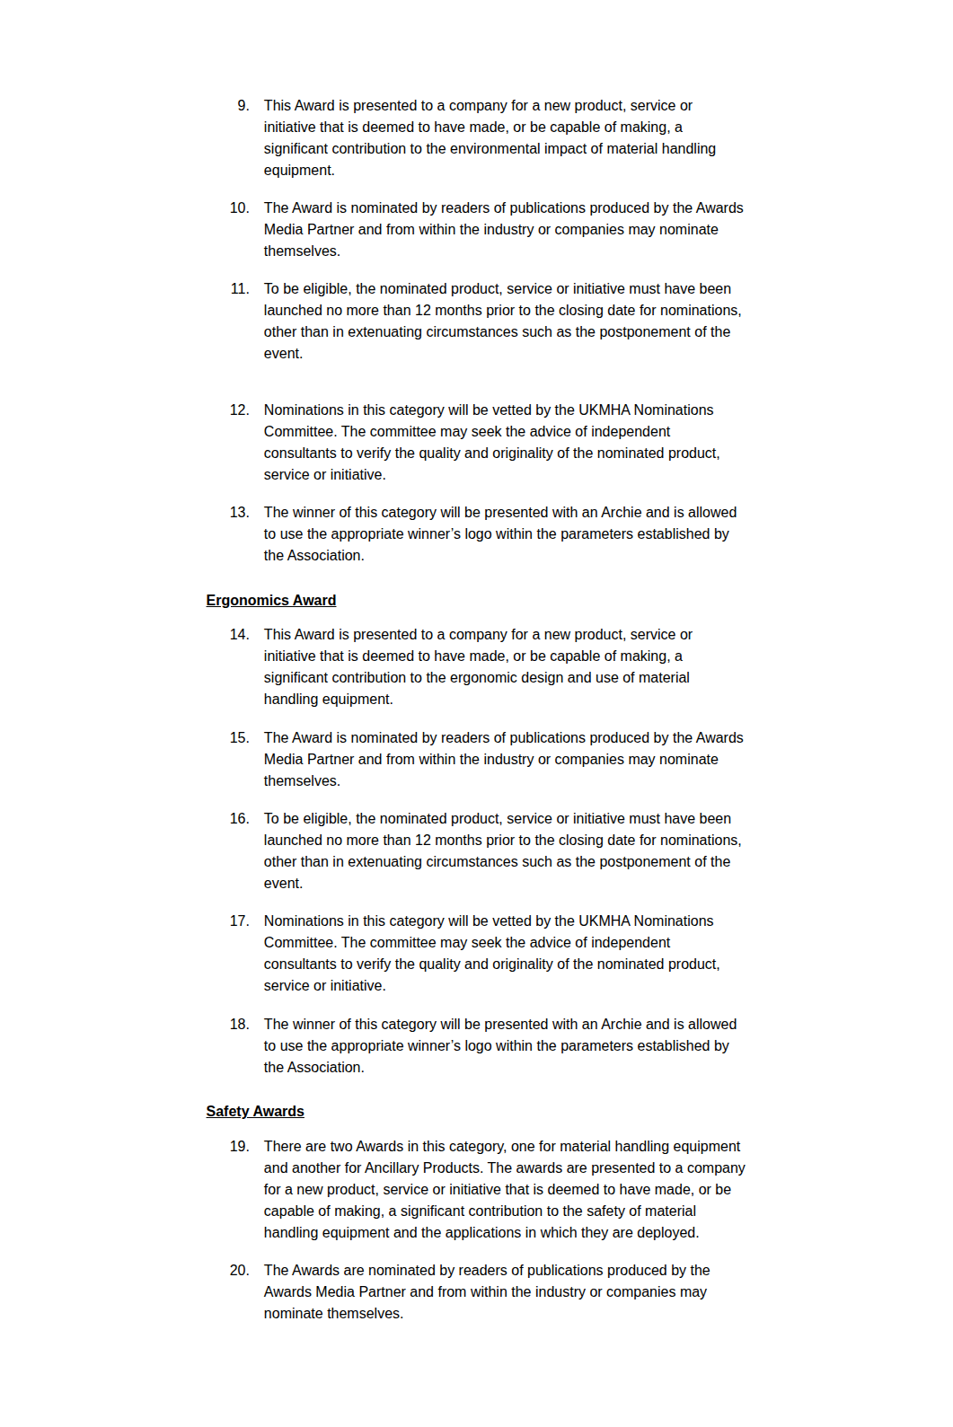This Award is presented to a company for a new product, service or initiative that is deemed to have made, or be capable of making, a significant contribution to the environmental impact of material handling equipment.
The Award is nominated by readers of publications produced by the Awards Media Partner and from within the industry or companies may nominate themselves.
To be eligible, the nominated product, service or initiative must have been launched no more than 12 months prior to the closing date for nominations, other than in extenuating circumstances such as the postponement of the event.
Nominations in this category will be vetted by the UKMHA Nominations Committee. The committee may seek the advice of independent consultants to verify the quality and originality of the nominated product, service or initiative.
The winner of this category will be presented with an Archie and is allowed to use the appropriate winner’s logo within the parameters established by the Association.
Ergonomics Award
This Award is presented to a company for a new product, service or initiative that is deemed to have made, or be capable of making, a significant contribution to the ergonomic design and use of material handling equipment.
The Award is nominated by readers of publications produced by the Awards Media Partner and from within the industry or companies may nominate themselves.
To be eligible, the nominated product, service or initiative must have been launched no more than 12 months prior to the closing date for nominations, other than in extenuating circumstances such as the postponement of the event.
Nominations in this category will be vetted by the UKMHA Nominations Committee. The committee may seek the advice of independent consultants to verify the quality and originality of the nominated product, service or initiative.
The winner of this category will be presented with an Archie and is allowed to use the appropriate winner’s logo within the parameters established by the Association.
Safety Awards
There are two Awards in this category, one for material handling equipment and another for Ancillary Products. The awards are presented to a company for a new product, service or initiative that is deemed to have made, or be capable of making, a significant contribution to the safety of material handling equipment and the applications in which they are deployed.
The Awards are nominated by readers of publications produced by the Awards Media Partner and from within the industry or companies may nominate themselves.